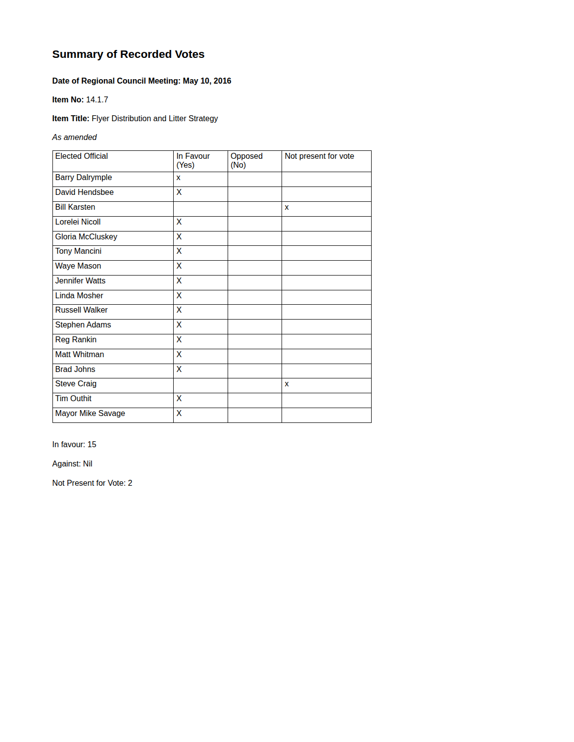Summary of Recorded Votes
Date of Regional Council Meeting: May 10, 2016
Item No: 14.1.7
Item Title: Flyer Distribution and Litter Strategy
As amended
| Elected Official | In Favour (Yes) | Opposed (No) | Not present for vote |
| --- | --- | --- | --- |
| Barry Dalrymple | x | | |
| David Hendsbee | X | | |
| Bill Karsten | | | x |
| Lorelei Nicoll | X | | |
| Gloria McCluskey | X | | |
| Tony Mancini | X | | |
| Waye Mason | X | | |
| Jennifer Watts | X | | |
| Linda Mosher | X | | |
| Russell Walker | X | | |
| Stephen Adams | X | | |
| Reg Rankin | X | | |
| Matt Whitman | X | | |
| Brad Johns | X | | |
| Steve Craig | | | x |
| Tim Outhit | X | | |
| Mayor Mike Savage | X | | |
In favour: 15
Against: Nil
Not Present for Vote: 2